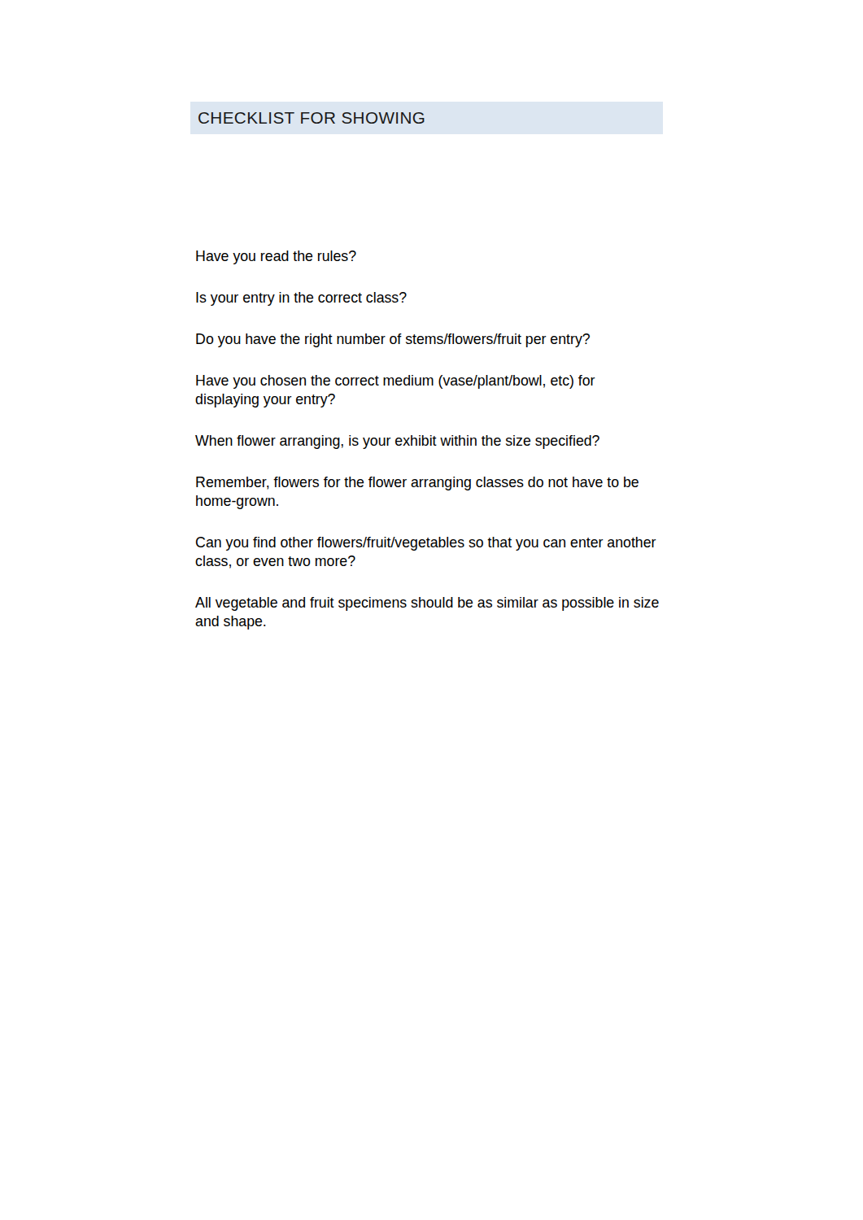CHECKLIST FOR SHOWING
Have you read the rules?
Is your entry in the correct class?
Do you have the right number of stems/flowers/fruit per entry?
Have you chosen the correct medium (vase/plant/bowl, etc) for displaying your entry?
When flower arranging, is your exhibit within the size specified?
Remember, flowers for the flower arranging classes do not have to be home-grown.
Can you find other flowers/fruit/vegetables so that you can enter another class, or even two more?
All vegetable and fruit specimens should be as similar as possible in size and shape.